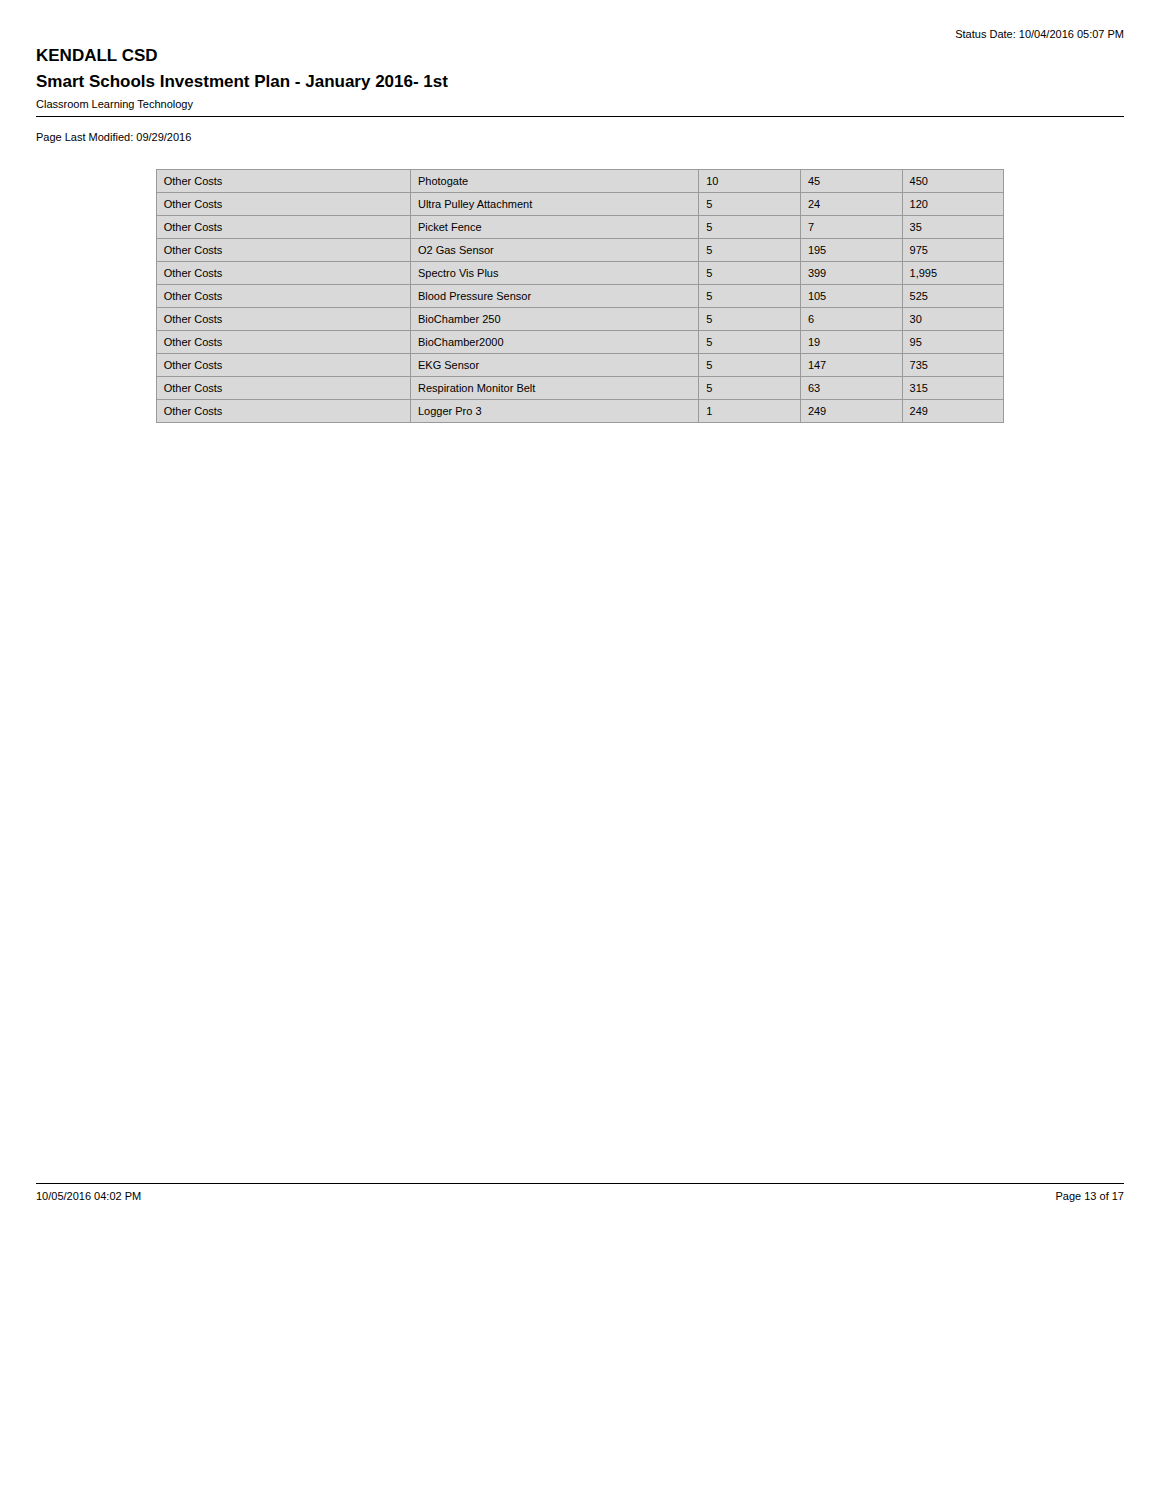Status Date: 10/04/2016 05:07 PM
KENDALL CSD
Smart Schools Investment Plan - January 2016- 1st
Classroom Learning Technology
Page Last Modified: 09/29/2016
| Other Costs | Photogate | 10 | 45 | 450 |
| Other Costs | Ultra Pulley Attachment | 5 | 24 | 120 |
| Other Costs | Picket Fence | 5 | 7 | 35 |
| Other Costs | O2 Gas Sensor | 5 | 195 | 975 |
| Other Costs | Spectro Vis Plus | 5 | 399 | 1,995 |
| Other Costs | Blood Pressure Sensor | 5 | 105 | 525 |
| Other Costs | BioChamber 250 | 5 | 6 | 30 |
| Other Costs | BioChamber2000 | 5 | 19 | 95 |
| Other Costs | EKG Sensor | 5 | 147 | 735 |
| Other Costs | Respiration Monitor Belt | 5 | 63 | 315 |
| Other Costs | Logger Pro 3 | 1 | 249 | 249 |
10/05/2016 04:02 PM Page 13 of 17